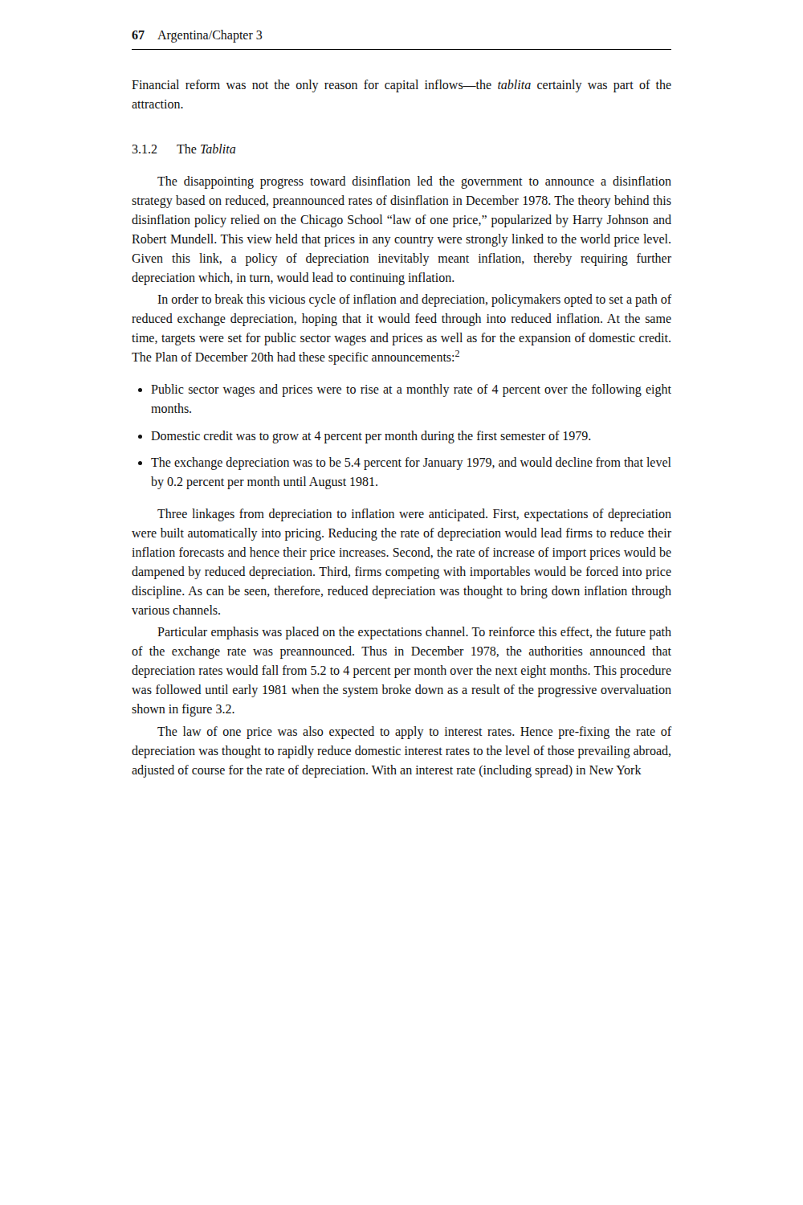67 Argentina/Chapter 3
Financial reform was not the only reason for capital inflows—the tablita certainly was part of the attraction.
3.1.2 The Tablita
The disappointing progress toward disinflation led the government to announce a disinflation strategy based on reduced, preannounced rates of disinflation in December 1978. The theory behind this disinflation policy relied on the Chicago School “law of one price,” popularized by Harry Johnson and Robert Mundell. This view held that prices in any country were strongly linked to the world price level. Given this link, a policy of depreciation inevitably meant inflation, thereby requiring further depreciation which, in turn, would lead to continuing inflation.
In order to break this vicious cycle of inflation and depreciation, policymakers opted to set a path of reduced exchange depreciation, hoping that it would feed through into reduced inflation. At the same time, targets were set for public sector wages and prices as well as for the expansion of domestic credit. The Plan of December 20th had these specific announcements:2
Public sector wages and prices were to rise at a monthly rate of 4 percent over the following eight months.
Domestic credit was to grow at 4 percent per month during the first semester of 1979.
The exchange depreciation was to be 5.4 percent for January 1979, and would decline from that level by 0.2 percent per month until August 1981.
Three linkages from depreciation to inflation were anticipated. First, expectations of depreciation were built automatically into pricing. Reducing the rate of depreciation would lead firms to reduce their inflation forecasts and hence their price increases. Second, the rate of increase of import prices would be dampened by reduced depreciation. Third, firms competing with importables would be forced into price discipline. As can be seen, therefore, reduced depreciation was thought to bring down inflation through various channels.
Particular emphasis was placed on the expectations channel. To reinforce this effect, the future path of the exchange rate was preannounced. Thus in December 1978, the authorities announced that depreciation rates would fall from 5.2 to 4 percent per month over the next eight months. This procedure was followed until early 1981 when the system broke down as a result of the progressive overvaluation shown in figure 3.2.
The law of one price was also expected to apply to interest rates. Hence pre-fixing the rate of depreciation was thought to rapidly reduce domestic interest rates to the level of those prevailing abroad, adjusted of course for the rate of depreciation. With an interest rate (including spread) in New York